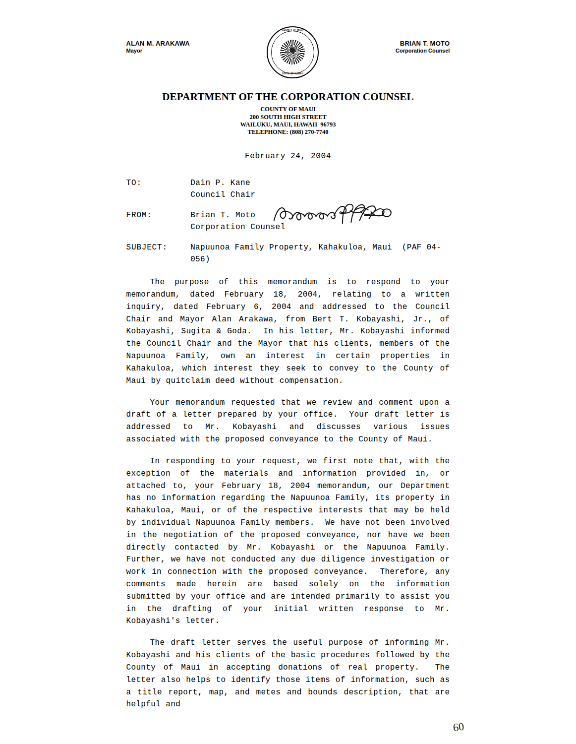ALAN M. ARAKAWA
Mayor
COUNTY OF MAUI
STATE OF HAWAII
BRIAN T. MOTO
Corporation Counsel
DEPARTMENT OF THE CORPORATION COUNSEL
COUNTY OF MAUI
200 SOUTH HIGH STREET
WAILUKU, MAUI, HAWAII 96793
TELEPHONE: (808) 270-7740
February 24, 2004
TO:
Dain P. Kane Council Chair
FROM:
Brian T. Moto Corporation Counsel
SUBJECT:
Napuunoa Family Property, Kahakuloa, Maui (PAF 04-056)
The purpose of this memorandum is to respond to your memorandum, dated February 18, 2004, relating to a written inquiry, dated February 6, 2004 and addressed to the Council Chair and Mayor Alan Arakawa, from Bert T. Kobayashi, Jr., of Kobayashi, Sugita & Goda. In his letter, Mr. Kobayashi informed the Council Chair and the Mayor that his clients, members of the Napuunoa Family, own an interest in certain properties in Kahakuloa, which interest they seek to convey to the County of Maui by quitclaim deed without compensation.
Your memorandum requested that we review and comment upon a draft of a letter prepared by your office. Your draft letter is addressed to Mr. Kobayashi and discusses various issues associated with the proposed conveyance to the County of Maui.
In responding to your request, we first note that, with the exception of the materials and information provided in, or attached to, your February 18, 2004 memorandum, our Department has no information regarding the Napuunoa Family, its property in Kahakuloa, Maui, or of the respective interests that may be held by individual Napuunoa Family members. We have not been involved in the negotiation of the proposed conveyance, nor have we been directly contacted by Mr. Kobayashi or the Napuunoa Family. Further, we have not conducted any due diligence investigation or work in connection with the proposed conveyance. Therefore, any comments made herein are based solely on the information submitted by your office and are intended primarily to assist you in the drafting of your initial written response to Mr. Kobayashi's letter.
The draft letter serves the useful purpose of informing Mr. Kobayashi and his clients of the basic procedures followed by the County of Maui in accepting donations of real property. The letter also helps to identify those items of information, such as a title report, map, and metes and bounds description, that are helpful and
60